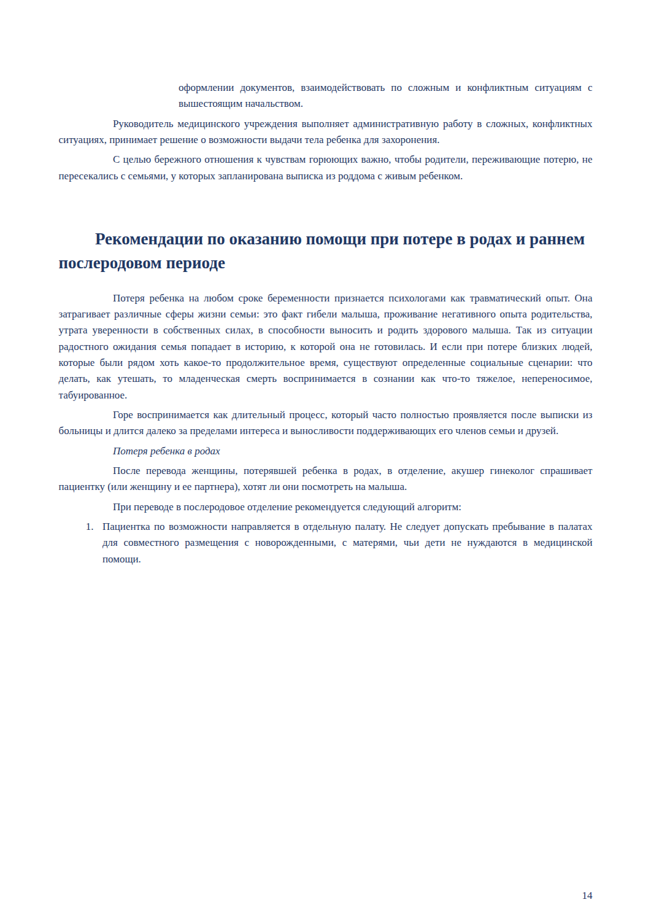оформлении документов, взаимодействовать по сложным и конфликтным ситуациям с вышестоящим начальством.
Руководитель медицинского учреждения выполняет административную работу в сложных, конфликтных ситуациях, принимает решение о возможности выдачи тела ребенка для захоронения.
С целью бережного отношения к чувствам горюющих важно, чтобы родители, переживающие потерю, не пересекались с семьями, у которых запланирована выписка из роддома с живым ребенком.
Рекомендации по оказанию помощи при потере в родах и раннем послеродовом периоде
Потеря ребенка на любом сроке беременности признается психологами как травматический опыт. Она затрагивает различные сферы жизни семьи: это факт гибели малыша, проживание негативного опыта родительства, утрата уверенности в собственных силах, в способности выносить и родить здорового малыша. Так из ситуации радостного ожидания семья попадает в историю, к которой она не готовилась. И если при потере близких людей, которые были рядом хоть какое-то продолжительное время, существуют определенные социальные сценарии: что делать, как утешать, то младенческая смерть воспринимается в сознании как что-то тяжелое, непереносимое, табуированное.
Горе воспринимается как длительный процесс, который часто полностью проявляется после выписки из больницы и длится далеко за пределами интереса и выносливости поддерживающих его членов семьи и друзей.
Потеря ребенка в родах
После перевода женщины, потерявшей ребенка в родах, в отделение, акушер гинеколог спрашивает пациентку (или женщину и ее партнера), хотят ли они посмотреть на малыша.
При переводе в послеродовое отделение рекомендуется следующий алгоритм:
Пациентка по возможности направляется в отдельную палату. Не следует допускать пребывание в палатах для совместного размещения с новорожденными, с матерями, чьи дети не нуждаются в медицинской помощи.
14